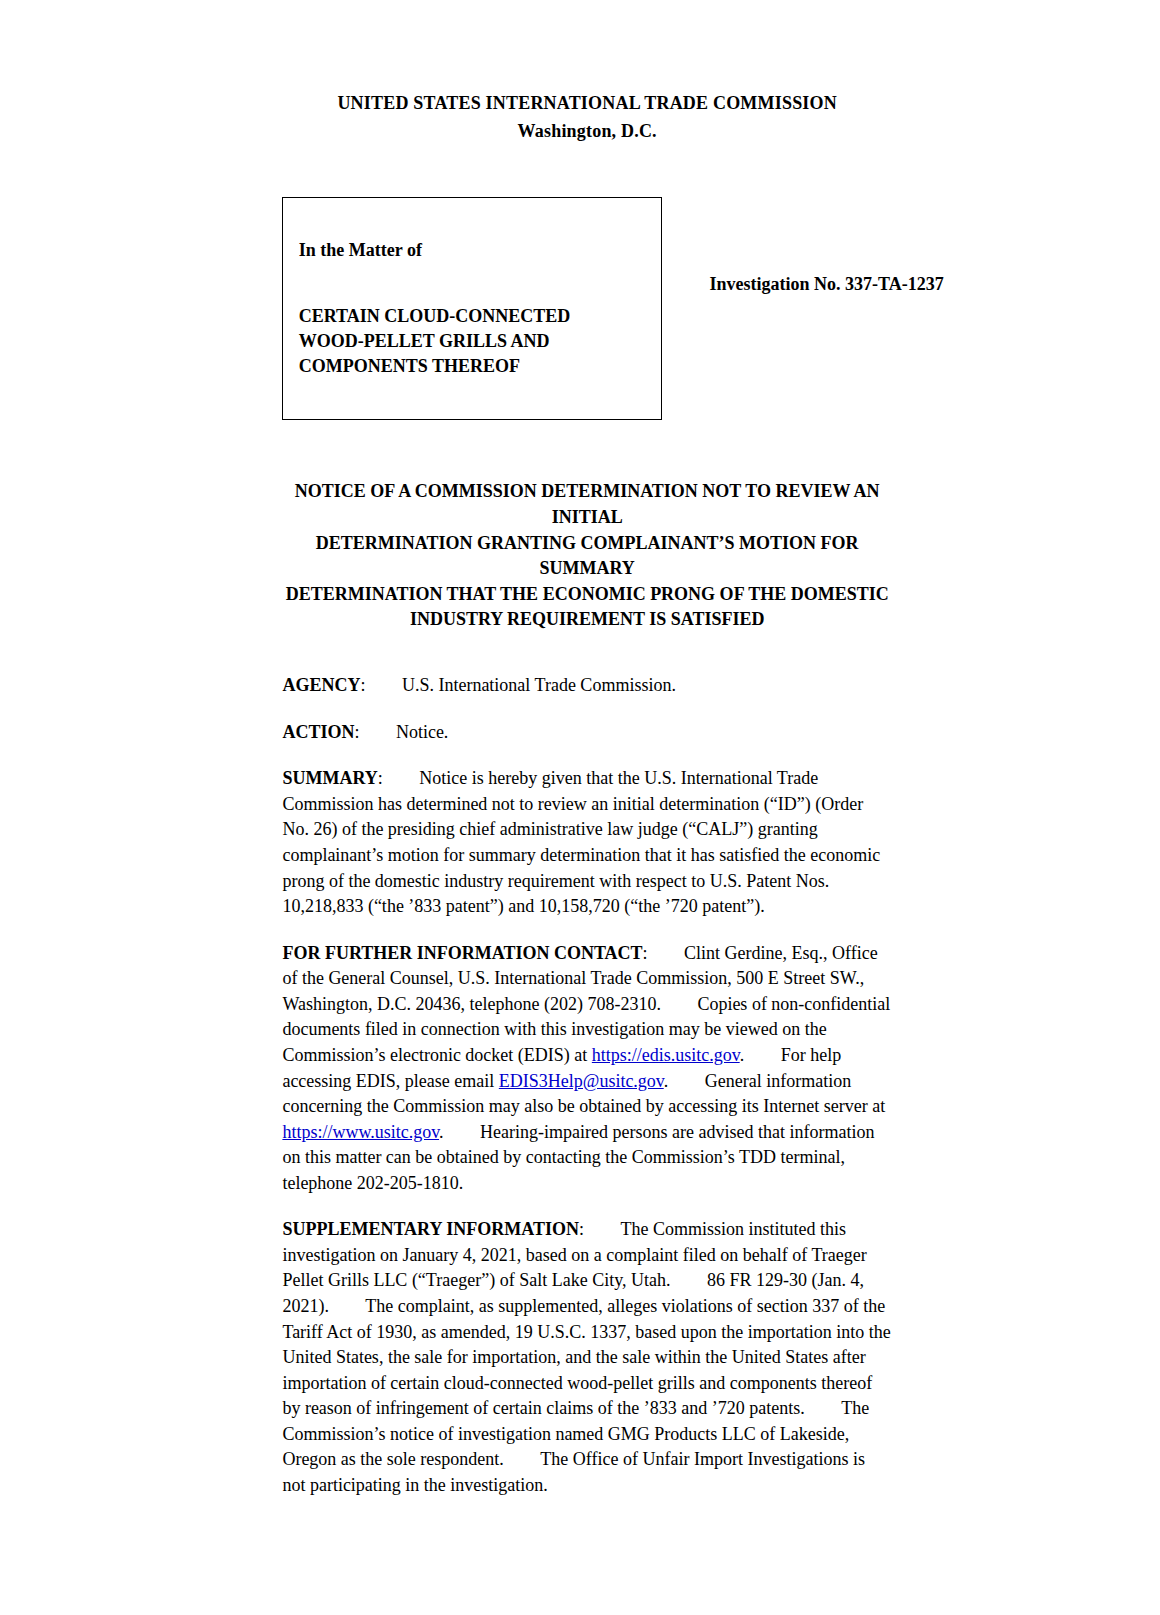UNITED STATES INTERNATIONAL TRADE COMMISSION
Washington, D.C.
In the Matter of
CERTAIN CLOUD-CONNECTED
WOOD-PELLET GRILLS AND
COMPONENTS THEREOF
Investigation No. 337-TA-1237
NOTICE OF A COMMISSION DETERMINATION NOT TO REVIEW AN INITIAL
DETERMINATION GRANTING COMPLAINANT’S MOTION FOR SUMMARY
DETERMINATION THAT THE ECONOMIC PRONG OF THE DOMESTIC
INDUSTRY REQUIREMENT IS SATISFIED
AGENCY: U.S. International Trade Commission.
ACTION: Notice.
SUMMARY: Notice is hereby given that the U.S. International Trade Commission has determined not to review an initial determination (“ID”) (Order No. 26) of the presiding chief administrative law judge (“CALJ”) granting complainant’s motion for summary determination that it has satisfied the economic prong of the domestic industry requirement with respect to U.S. Patent Nos. 10,218,833 (“the ’833 patent”) and 10,158,720 (“the ’720 patent”).
FOR FURTHER INFORMATION CONTACT: Clint Gerdine, Esq., Office of the General Counsel, U.S. International Trade Commission, 500 E Street SW., Washington, D.C. 20436, telephone (202) 708-2310. Copies of non-confidential documents filed in connection with this investigation may be viewed on the Commission’s electronic docket (EDIS) at https://edis.usitc.gov. For help accessing EDIS, please email EDIS3Help@usitc.gov. General information concerning the Commission may also be obtained by accessing its Internet server at https://www.usitc.gov. Hearing-impaired persons are advised that information on this matter can be obtained by contacting the Commission’s TDD terminal, telephone 202-205-1810.
SUPPLEMENTARY INFORMATION: The Commission instituted this investigation on January 4, 2021, based on a complaint filed on behalf of Traeger Pellet Grills LLC (“Traeger”) of Salt Lake City, Utah. 86 FR 129-30 (Jan. 4, 2021). The complaint, as supplemented, alleges violations of section 337 of the Tariff Act of 1930, as amended, 19 U.S.C. 1337, based upon the importation into the United States, the sale for importation, and the sale within the United States after importation of certain cloud-connected wood-pellet grills and components thereof by reason of infringement of certain claims of the ’833 and ’720 patents. The Commission’s notice of investigation named GMG Products LLC of Lakeside, Oregon as the sole respondent. The Office of Unfair Import Investigations is not participating in the investigation.